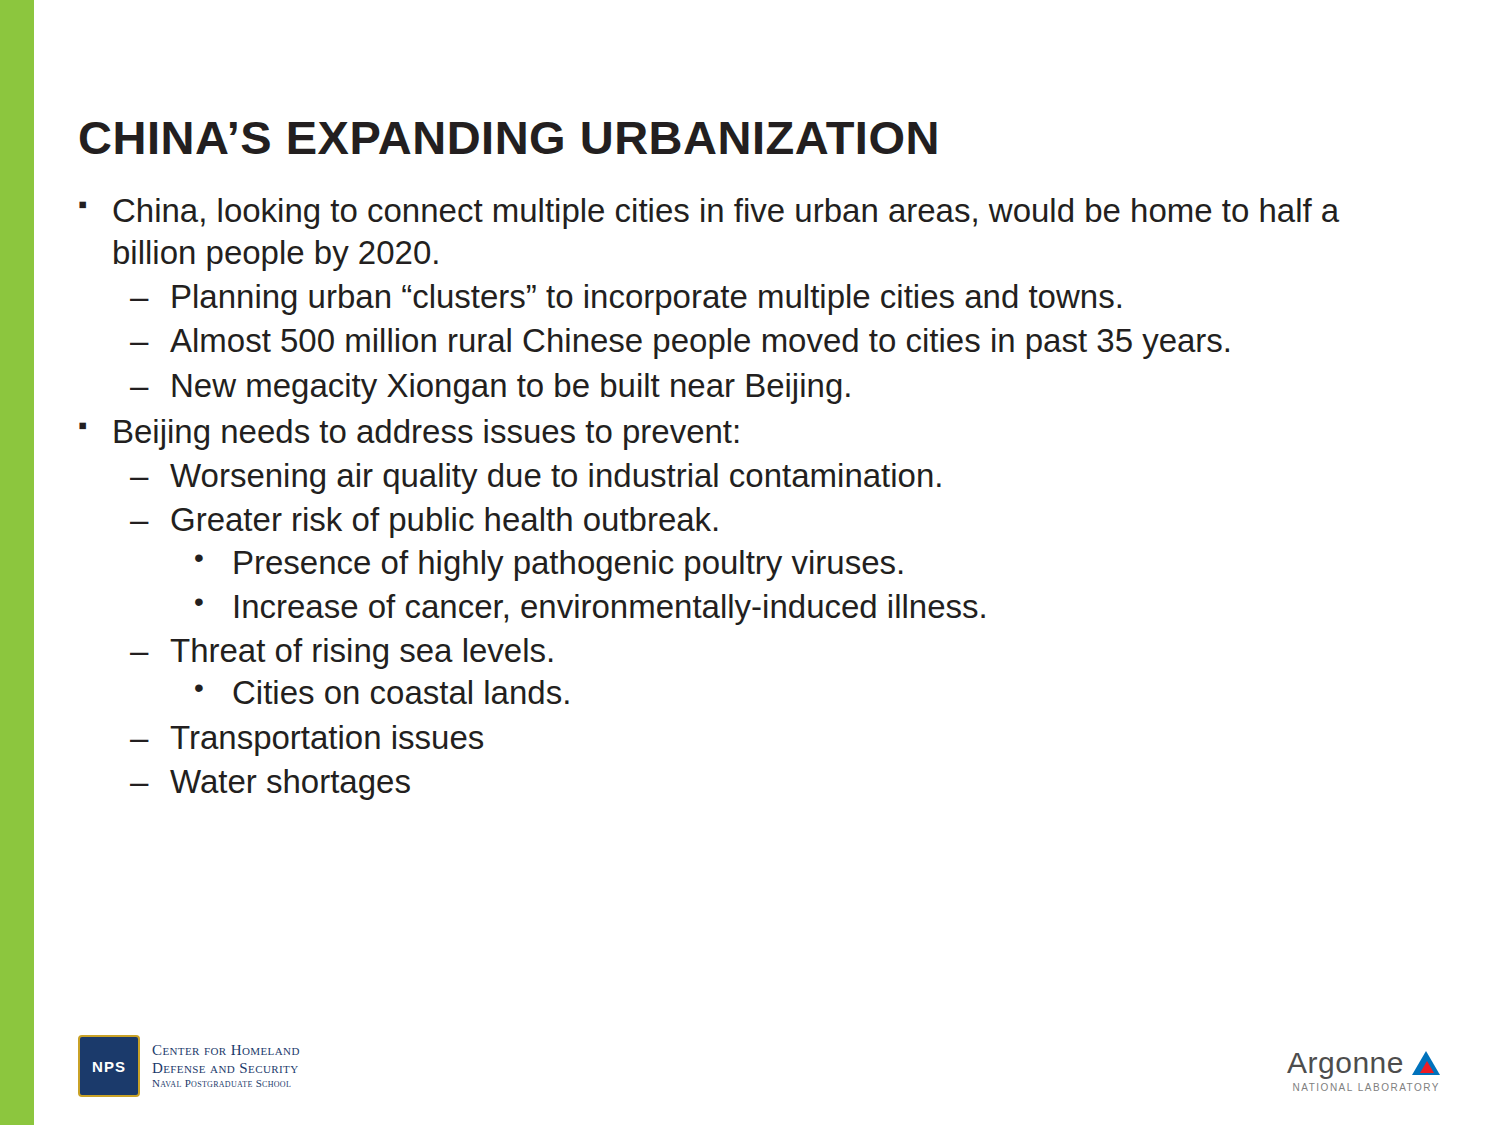CHINA’S EXPANDING URBANIZATION
China, looking to connect multiple cities in five urban areas, would be home to half a billion people by 2020.
Planning urban “clusters” to incorporate multiple cities and towns.
Almost 500 million rural Chinese people moved to cities in past 35 years.
New megacity Xiongan to be built near Beijing.
Beijing needs to address issues to prevent:
Worsening air quality due to industrial contamination.
Greater risk of public health outbreak.
Presence of highly pathogenic poultry viruses.
Increase of cancer, environmentally-induced illness.
Threat of rising sea levels.
Cities on coastal lands.
Transportation issues
Water shortages
Center for Homeland
Defense and Security
Naval Postgraduate School
Argonne NATIONAL LABORATORY